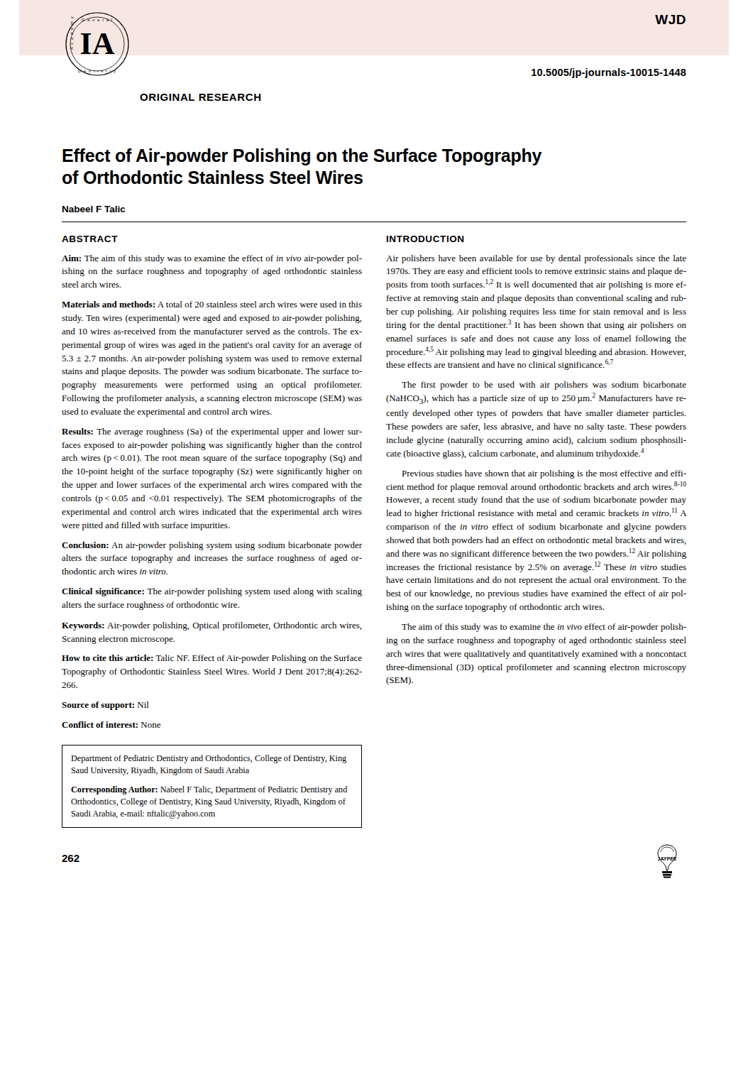WJD
IA G e n e r a l A c a d e m y D e n t i s t r y
10.5005/jp-journals-10015-1448
ORIGINAL RESEARCH
Effect of Air-powder Polishing on the Surface Topography
of Orthodontic Stainless Steel Wires
Nabeel F Talic
ABSTRACT
Aim: The aim of this study was to examine the effect of in vivo air-powder polishing on the surface roughness and topography of aged orthodontic stainless steel arch wires.
Materials and methods: A total of 20 stainless steel arch wires were used in this study. Ten wires (experimental) were aged and exposed to air-powder polishing, and 10 wires as-received from the manufacturer served as the controls. The experimental group of wires was aged in the patient's oral cavity for an average of 5.3 ± 2.7 months. An air-powder polishing system was used to remove external stains and plaque deposits. The powder was sodium bicarbonate. The surface topography measurements were performed using an optical profilometer. Following the profilometer analysis, a scanning electron microscope (SEM) was used to evaluate the experimental and control arch wires.
Results: The average roughness (Sa) of the experimental upper and lower surfaces exposed to air-powder polishing was significantly higher than the control arch wires (p < 0.01). The root mean square of the surface topography (Sq) and the 10-point height of the surface topography (Sz) were significantly higher on the upper and lower surfaces of the experimental arch wires compared with the controls (p < 0.05 and <0.01 respectively). The SEM photomicrographs of the experimental and control arch wires indicated that the experimental arch wires were pitted and filled with surface impurities.
Conclusion: An air-powder polishing system using sodium bicarbonate powder alters the surface topography and increases the surface roughness of aged orthodontic arch wires in vitro.
Clinical significance: The air-powder polishing system used along with scaling alters the surface roughness of orthodontic wire.
Keywords: Air-powder polishing, Optical profilometer, Orthodontic arch wires, Scanning electron microscope.
How to cite this article: Talic NF. Effect of Air-powder Polishing on the Surface Topography of Orthodontic Stainless Steel Wires. World J Dent 2017;8(4):262-266.
Source of support: Nil
Conflict of interest: None
Department of Pediatric Dentistry and Orthodontics, College of Dentistry, King Saud University, Riyadh, Kingdom of Saudi Arabia
Corresponding Author: Nabeel F Talic, Department of Pediatric Dentistry and Orthodontics, College of Dentistry, King Saud University, Riyadh, Kingdom of Saudi Arabia, e-mail: nftalic@yahoo.com
INTRODUCTION
Air polishers have been available for use by dental professionals since the late 1970s. They are easy and efficient tools to remove extrinsic stains and plaque deposits from tooth surfaces.1,2 It is well documented that air polishing is more effective at removing stain and plaque deposits than conventional scaling and rubber cup polishing. Air polishing requires less time for stain removal and is less tiring for the dental practitioner.3 It has been shown that using air polishers on enamel surfaces is safe and does not cause any loss of enamel following the procedure.4,5 Air polishing may lead to gingival bleeding and abrasion. However, these effects are transient and have no clinical significance.6,7
The first powder to be used with air polishers was sodium bicarbonate (NaHCO3), which has a particle size of up to 250 µm.2 Manufacturers have recently developed other types of powders that have smaller diameter particles. These powders are safer, less abrasive, and have no salty taste. These powders include glycine (naturally occurring amino acid), calcium sodium phosphosilicate (bioactive glass), calcium carbonate, and aluminum trihydoxide.4
Previous studies have shown that air polishing is the most effective and efficient method for plaque removal around orthodontic brackets and arch wires.8-10 However, a recent study found that the use of sodium bicarbonate powder may lead to higher frictional resistance with metal and ceramic brackets in vitro.11 A comparison of the in vitro effect of sodium bicarbonate and glycine powders showed that both powders had an effect on orthodontic metal brackets and wires, and there was no significant difference between the two powders.12 Air polishing increases the frictional resistance by 2.5% on average.12 These in vitro studies have certain limitations and do not represent the actual oral environment. To the best of our knowledge, no previous studies have examined the effect of air polishing on the surface topography of orthodontic arch wires.
The aim of this study was to examine the in vivo effect of air-powder polishing on the surface roughness and topography of aged orthodontic stainless steel arch wires that were qualitatively and quantitatively examined with a noncontact three-dimensional (3D) optical profilometer and scanning electron microscopy (SEM).
262
JAYPEE